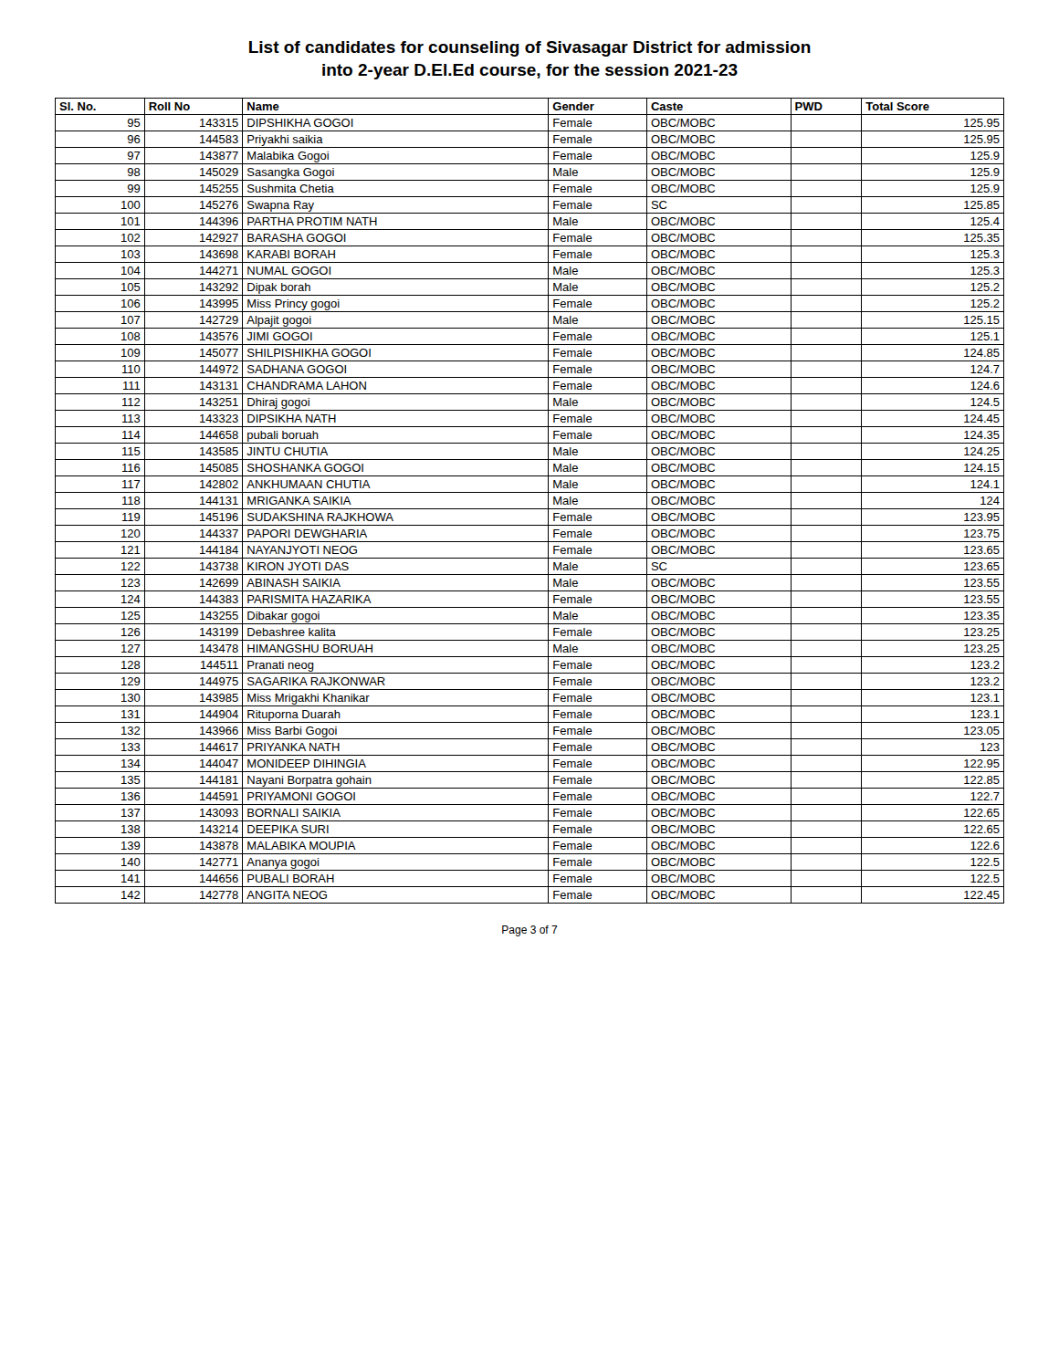List of candidates for counseling of Sivasagar District for admission
into 2-year D.El.Ed course, for the session 2021-23
| Sl. No. | Roll No | Name | Gender | Caste | PWD | Total Score |
| --- | --- | --- | --- | --- | --- | --- |
| 95 | 143315 | DIPSHIKHA GOGOI | Female | OBC/MOBC | | 125.95 |
| 96 | 144583 | Priyakhi saikia | Female | OBC/MOBC | | 125.95 |
| 97 | 143877 | Malabika Gogoi | Female | OBC/MOBC | | 125.9 |
| 98 | 145029 | Sasangka Gogoi | Male | OBC/MOBC | | 125.9 |
| 99 | 145255 | Sushmita Chetia | Female | OBC/MOBC | | 125.9 |
| 100 | 145276 | Swapna Ray | Female | SC | | 125.85 |
| 101 | 144396 | PARTHA PROTIM NATH | Male | OBC/MOBC | | 125.4 |
| 102 | 142927 | BARASHA GOGOI | Female | OBC/MOBC | | 125.35 |
| 103 | 143698 | KARABI BORAH | Female | OBC/MOBC | | 125.3 |
| 104 | 144271 | NUMAL GOGOI | Male | OBC/MOBC | | 125.3 |
| 105 | 143292 | Dipak borah | Male | OBC/MOBC | | 125.2 |
| 106 | 143995 | Miss Princy gogoi | Female | OBC/MOBC | | 125.2 |
| 107 | 142729 | Alpajit gogoi | Male | OBC/MOBC | | 125.15 |
| 108 | 143576 | JIMI GOGOI | Female | OBC/MOBC | | 125.1 |
| 109 | 145077 | SHILPISHIKHA GOGOI | Female | OBC/MOBC | | 124.85 |
| 110 | 144972 | SADHANA GOGOI | Female | OBC/MOBC | | 124.7 |
| 111 | 143131 | CHANDRAMA LAHON | Female | OBC/MOBC | | 124.6 |
| 112 | 143251 | Dhiraj gogoi | Male | OBC/MOBC | | 124.5 |
| 113 | 143323 | DIPSIKHA NATH | Female | OBC/MOBC | | 124.45 |
| 114 | 144658 | pubali boruah | Female | OBC/MOBC | | 124.35 |
| 115 | 143585 | JINTU CHUTIA | Male | OBC/MOBC | | 124.25 |
| 116 | 145085 | SHOSHANKA GOGOI | Male | OBC/MOBC | | 124.15 |
| 117 | 142802 | ANKHUMAAN CHUTIA | Male | OBC/MOBC | | 124.1 |
| 118 | 144131 | MRIGANKA SAIKIA | Male | OBC/MOBC | | 124 |
| 119 | 145196 | SUDAKSHINA RAJKHOWA | Female | OBC/MOBC | | 123.95 |
| 120 | 144337 | PAPORI DEWGHARIA | Female | OBC/MOBC | | 123.75 |
| 121 | 144184 | NAYANJYOTI NEOG | Female | OBC/MOBC | | 123.65 |
| 122 | 143738 | KIRON JYOTI DAS | Male | SC | | 123.65 |
| 123 | 142699 | ABINASH SAIKIA | Male | OBC/MOBC | | 123.55 |
| 124 | 144383 | PARISMITA HAZARIKA | Female | OBC/MOBC | | 123.55 |
| 125 | 143255 | Dibakar gogoi | Male | OBC/MOBC | | 123.35 |
| 126 | 143199 | Debashree kalita | Female | OBC/MOBC | | 123.25 |
| 127 | 143478 | HIMANGSHU BORUAH | Male | OBC/MOBC | | 123.25 |
| 128 | 144511 | Pranati neog | Female | OBC/MOBC | | 123.2 |
| 129 | 144975 | SAGARIKA RAJKONWAR | Female | OBC/MOBC | | 123.2 |
| 130 | 143985 | Miss Mrigakhi Khanikar | Female | OBC/MOBC | | 123.1 |
| 131 | 144904 | Rituporna Duarah | Female | OBC/MOBC | | 123.1 |
| 132 | 143966 | Miss Barbi Gogoi | Female | OBC/MOBC | | 123.05 |
| 133 | 144617 | PRIYANKA NATH | Female | OBC/MOBC | | 123 |
| 134 | 144047 | MONIDEEP DIHINGIA | Female | OBC/MOBC | | 122.95 |
| 135 | 144181 | Nayani Borpatra gohain | Female | OBC/MOBC | | 122.85 |
| 136 | 144591 | PRIYAMONI GOGOI | Female | OBC/MOBC | | 122.7 |
| 137 | 143093 | BORNALI SAIKIA | Female | OBC/MOBC | | 122.65 |
| 138 | 143214 | DEEPIKA SURI | Female | OBC/MOBC | | 122.65 |
| 139 | 143878 | MALABIKA MOUPIA | Female | OBC/MOBC | | 122.6 |
| 140 | 142771 | Ananya gogoi | Female | OBC/MOBC | | 122.5 |
| 141 | 144656 | PUBALI BORAH | Female | OBC/MOBC | | 122.5 |
| 142 | 142778 | ANGITA NEOG | Female | OBC/MOBC | | 122.45 |
Page 3 of 7